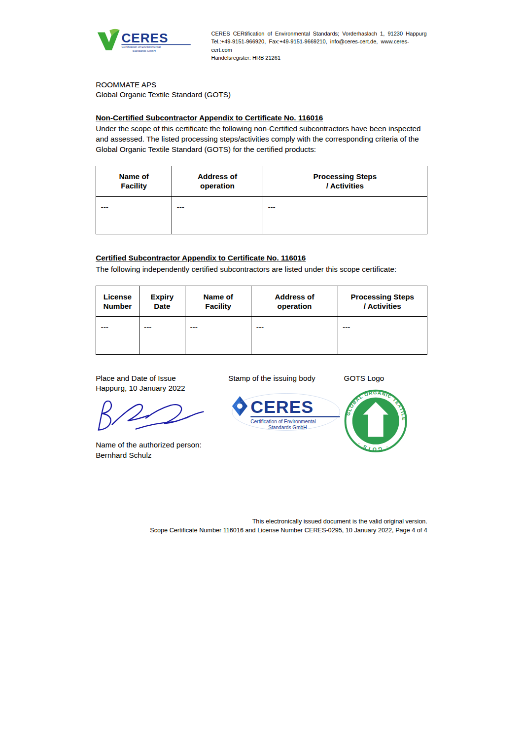CERES Certification of Environmental Standards GmbH
CERES CERtification of Environmental Standards; Vorderhaslach 1, 91230 Happurg
Tel.:+49-9151-966920, Fax:+49-9151-9669210, info@ceres-cert.de, www.ceres-cert.com
Handelsregister: HRB 21261
ROOMMATE APS
Global Organic Textile Standard (GOTS)
Non-Certified Subcontractor Appendix to Certificate No. 116016
Under the scope of this certificate the following non-Certified subcontractors have been inspected and assessed. The listed processing steps/activities comply with the corresponding criteria of the Global Organic Textile Standard (GOTS) for the certified products:
| Name of Facility | Address of operation | Processing Steps / Activities |
| --- | --- | --- |
| --- | --- | --- |
Certified Subcontractor Appendix to Certificate No. 116016
The following independently certified subcontractors are listed under this scope certificate:
| License Number | Expiry Date | Name of Facility | Address of operation | Processing Steps / Activities |
| --- | --- | --- | --- | --- |
| --- | --- | --- | --- | --- |
Place and Date of Issue
Happurg, 10 January 2022
Name of the authorized person:
Bernhard Schulz
Stamp of the issuing body
CERES Certification of Environmental Standards GmbH
GOTS Logo
GLOBAL ORGANIC TEXTILE STANDARD · GOTS ·
This electronically issued document is the valid original version.
Scope Certificate Number 116016 and License Number CERES-0295, 10 January 2022, Page 4 of 4